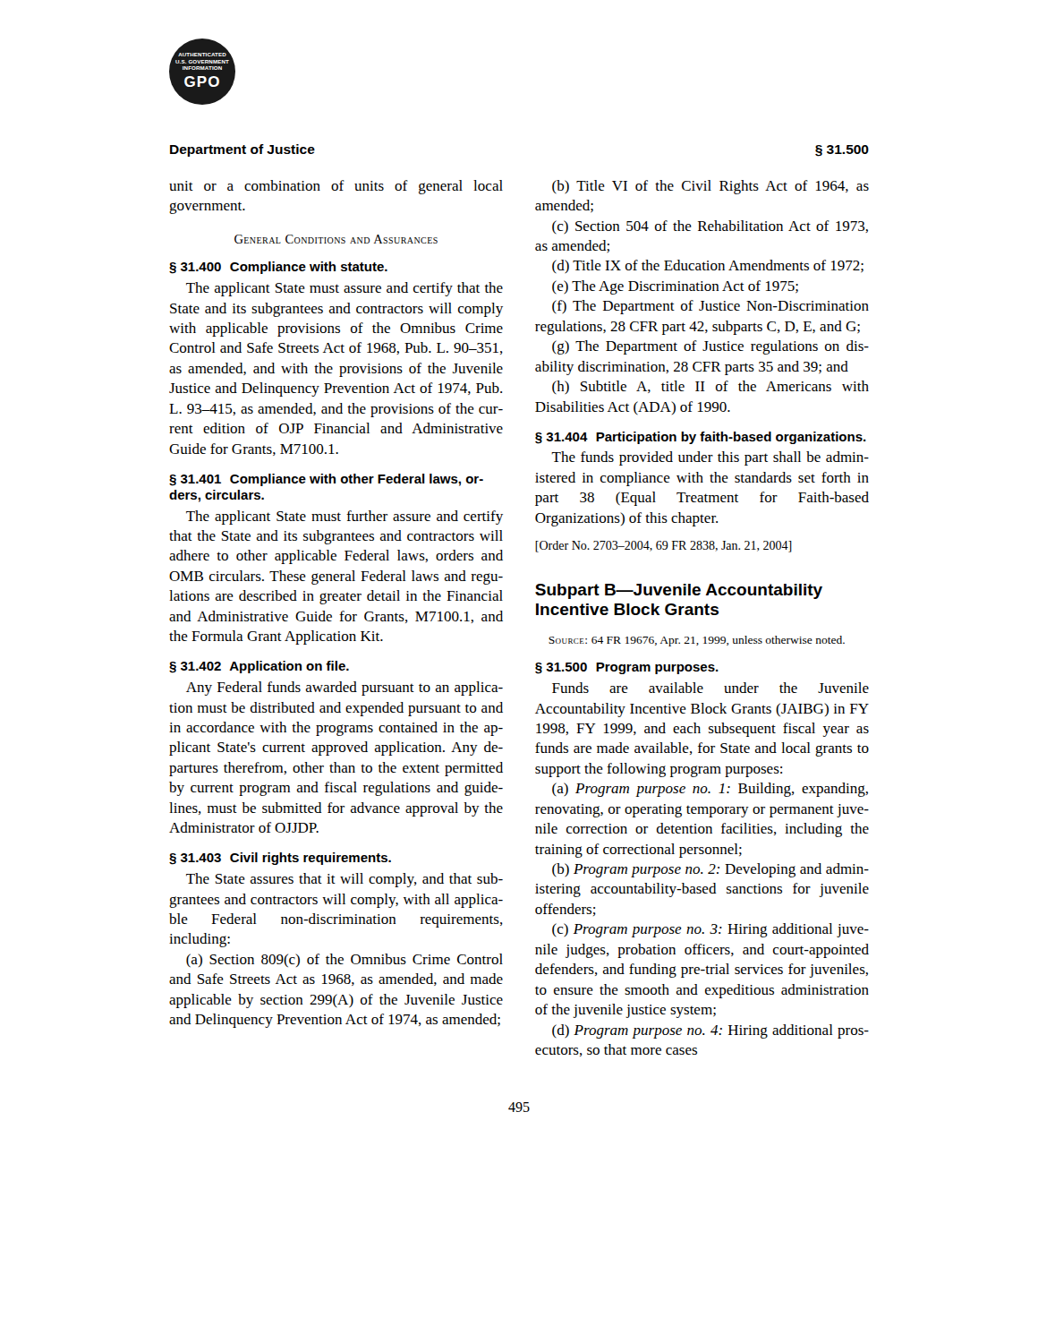AUTHENTICATED
U.S. GOVERNMENT
INFORMATION
GPO
Department of Justice § 31.500
unit or a combination of units of general local government.
General Conditions and Assurances
§ 31.400 Compliance with statute.
The applicant State must assure and certify that the State and its subgrantees and contractors will comply with applicable provisions of the Omnibus Crime Control and Safe Streets Act of 1968, Pub. L. 90–351, as amended, and with the provisions of the Juvenile Justice and Delinquency Prevention Act of 1974, Pub. L. 93–415, as amended, and the provisions of the current edition of OJP Financial and Administrative Guide for Grants, M7100.1.
§ 31.401 Compliance with other Federal laws, orders, circulars.
The applicant State must further assure and certify that the State and its subgrantees and contractors will adhere to other applicable Federal laws, orders and OMB circulars. These general Federal laws and regulations are described in greater detail in the Financial and Administrative Guide for Grants, M7100.1, and the Formula Grant Application Kit.
§ 31.402 Application on file.
Any Federal funds awarded pursuant to an application must be distributed and expended pursuant to and in accordance with the programs contained in the applicant State's current approved application. Any departures therefrom, other than to the extent permitted by current program and fiscal regulations and guidelines, must be submitted for advance approval by the Administrator of OJJDP.
§ 31.403 Civil rights requirements.
The State assures that it will comply, and that subgrantees and contractors will comply, with all applicable Federal non-discrimination requirements, including:
(a) Section 809(c) of the Omnibus Crime Control and Safe Streets Act as 1968, as amended, and made applicable by section 299(A) of the Juvenile Justice and Delinquency Prevention Act of 1974, as amended;
(b) Title VI of the Civil Rights Act of 1964, as amended;
(c) Section 504 of the Rehabilitation Act of 1973, as amended;
(d) Title IX of the Education Amendments of 1972;
(e) The Age Discrimination Act of 1975;
(f) The Department of Justice Non-Discrimination regulations, 28 CFR part 42, subparts C, D, E, and G;
(g) The Department of Justice regulations on disability discrimination, 28 CFR parts 35 and 39; and
(h) Subtitle A, title II of the Americans with Disabilities Act (ADA) of 1990.
§ 31.404 Participation by faith-based organizations.
The funds provided under this part shall be administered in compliance with the standards set forth in part 38 (Equal Treatment for Faith-based Organizations) of this chapter.
[Order No. 2703–2004, 69 FR 2838, Jan. 21, 2004]
Subpart B—Juvenile Accountability Incentive Block Grants
Source: 64 FR 19676, Apr. 21, 1999, unless otherwise noted.
§ 31.500 Program purposes.
Funds are available under the Juvenile Accountability Incentive Block Grants (JAIBG) in FY 1998, FY 1999, and each subsequent fiscal year as funds are made available, for State and local grants to support the following program purposes:
(a) Program purpose no. 1: Building, expanding, renovating, or operating temporary or permanent juvenile correction or detention facilities, including the training of correctional personnel;
(b) Program purpose no. 2: Developing and administering accountability-based sanctions for juvenile offenders;
(c) Program purpose no. 3: Hiring additional juvenile judges, probation officers, and court-appointed defenders, and funding pre-trial services for juveniles, to ensure the smooth and expeditious administration of the juvenile justice system;
(d) Program purpose no. 4: Hiring additional prosecutors, so that more cases
495